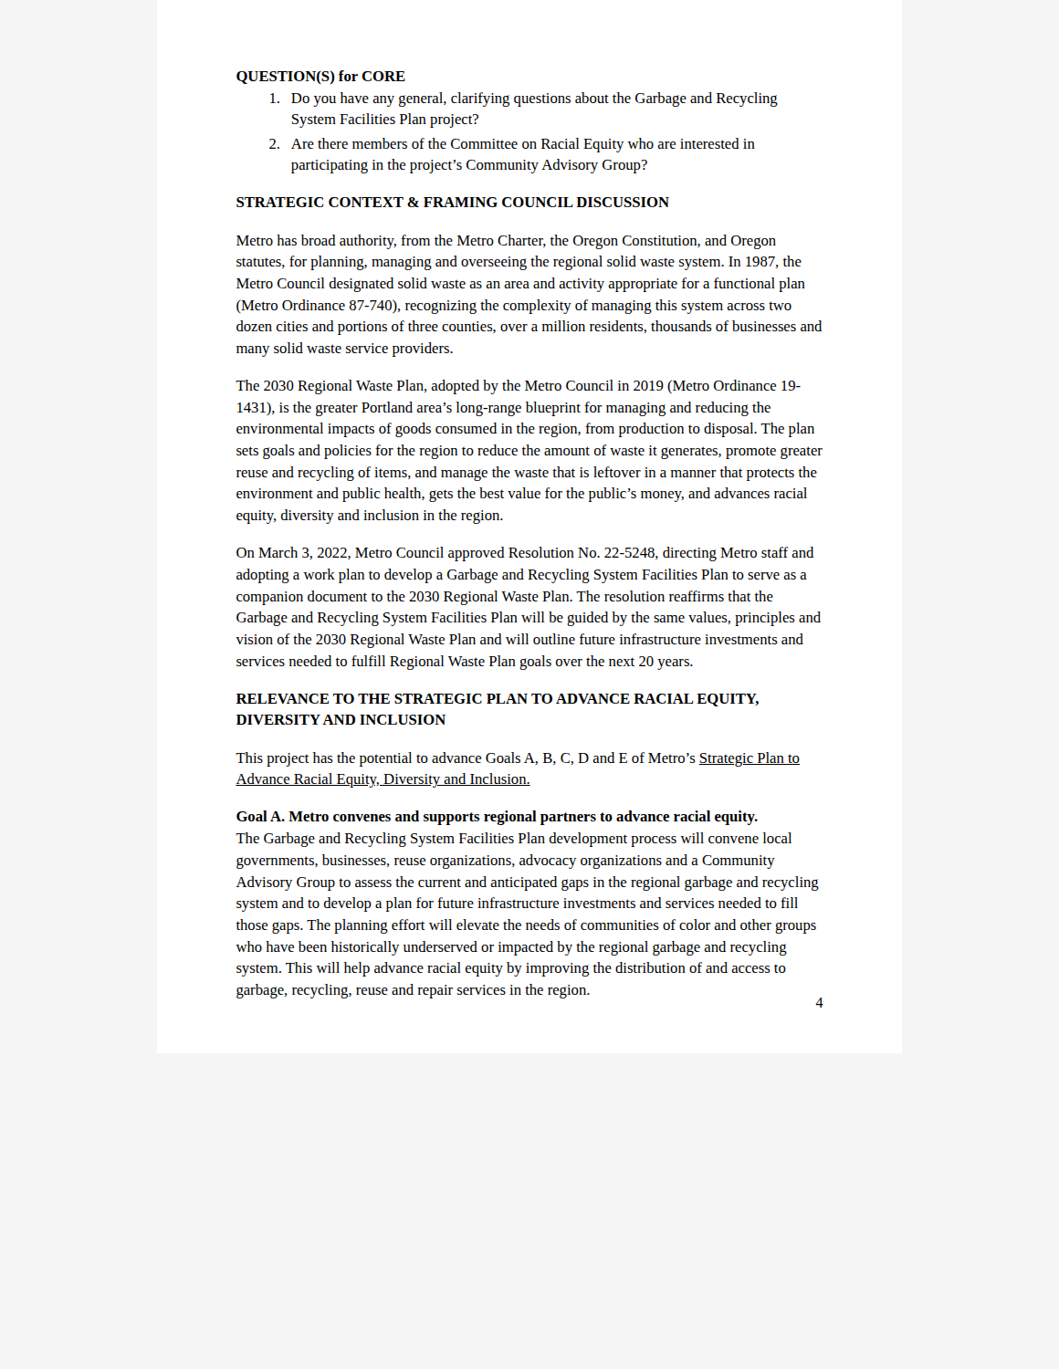QUESTION(S) for CORE
Do you have any general, clarifying questions about the Garbage and Recycling System Facilities Plan project?
Are there members of the Committee on Racial Equity who are interested in participating in the project’s Community Advisory Group?
STRATEGIC CONTEXT & FRAMING COUNCIL DISCUSSION
Metro has broad authority, from the Metro Charter, the Oregon Constitution, and Oregon statutes, for planning, managing and overseeing the regional solid waste system. In 1987, the Metro Council designated solid waste as an area and activity appropriate for a functional plan (Metro Ordinance 87-740), recognizing the complexity of managing this system across two dozen cities and portions of three counties, over a million residents, thousands of businesses and many solid waste service providers.
The 2030 Regional Waste Plan, adopted by the Metro Council in 2019 (Metro Ordinance 19-1431), is the greater Portland area’s long-range blueprint for managing and reducing the environmental impacts of goods consumed in the region, from production to disposal. The plan sets goals and policies for the region to reduce the amount of waste it generates, promote greater reuse and recycling of items, and manage the waste that is leftover in a manner that protects the environment and public health, gets the best value for the public’s money, and advances racial equity, diversity and inclusion in the region.
On March 3, 2022, Metro Council approved Resolution No. 22-5248, directing Metro staff and adopting a work plan to develop a Garbage and Recycling System Facilities Plan to serve as a companion document to the 2030 Regional Waste Plan. The resolution reaffirms that the Garbage and Recycling System Facilities Plan will be guided by the same values, principles and vision of the 2030 Regional Waste Plan and will outline future infrastructure investments and services needed to fulfill Regional Waste Plan goals over the next 20 years.
RELEVANCE TO THE STRATEGIC PLAN TO ADVANCE RACIAL EQUITY, DIVERSITY AND INCLUSION
This project has the potential to advance Goals A, B, C, D and E of Metro’s Strategic Plan to Advance Racial Equity, Diversity and Inclusion.
Goal A. Metro convenes and supports regional partners to advance racial equity.
The Garbage and Recycling System Facilities Plan development process will convene local governments, businesses, reuse organizations, advocacy organizations and a Community Advisory Group to assess the current and anticipated gaps in the regional garbage and recycling system and to develop a plan for future infrastructure investments and services needed to fill those gaps. The planning effort will elevate the needs of communities of color and other groups who have been historically underserved or impacted by the regional garbage and recycling system. This will help advance racial equity by improving the distribution of and access to garbage, recycling, reuse and repair services in the region.
4